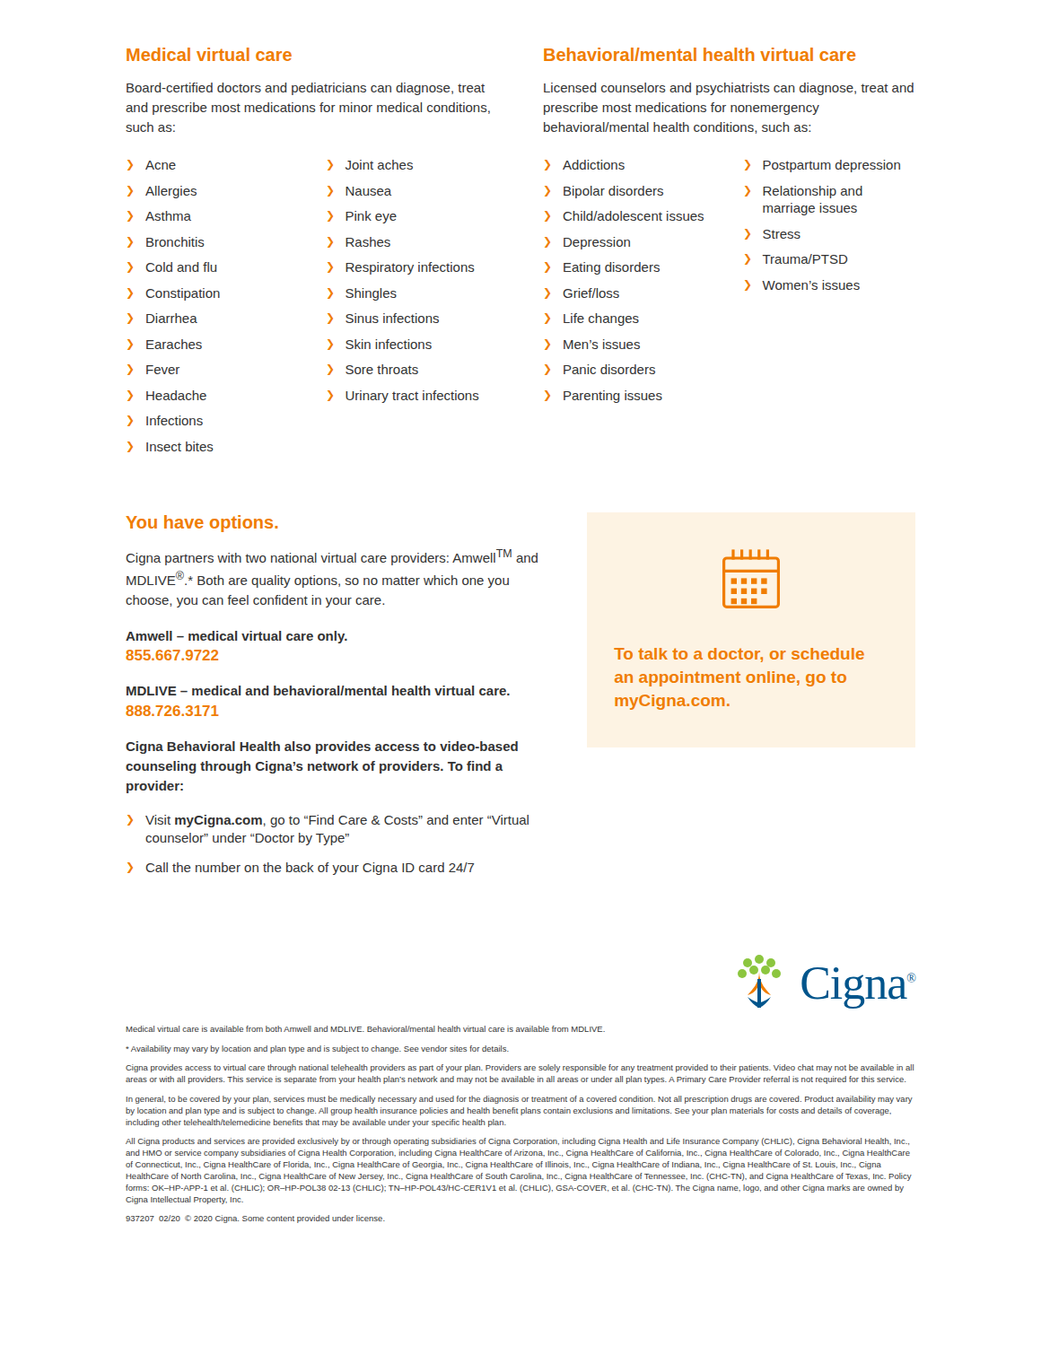Medical virtual care
Board-certified doctors and pediatricians can diagnose, treat and prescribe most medications for minor medical conditions, such as:
Acne
Allergies
Asthma
Bronchitis
Cold and flu
Constipation
Diarrhea
Earaches
Fever
Headache
Infections
Insect bites
Joint aches
Nausea
Pink eye
Rashes
Respiratory infections
Shingles
Sinus infections
Skin infections
Sore throats
Urinary tract infections
Behavioral/mental health virtual care
Licensed counselors and psychiatrists can diagnose, treat and prescribe most medications for nonemergency behavioral/mental health conditions, such as:
Addictions
Bipolar disorders
Child/adolescent issues
Depression
Eating disorders
Grief/loss
Life changes
Men’s issues
Panic disorders
Parenting issues
Postpartum depression
Relationship and marriage issues
Stress
Trauma/PTSD
Women’s issues
You have options.
Cigna partners with two national virtual care providers: AmwellTM and MDLIVE®.* Both are quality options, so no matter which one you choose, you can feel confident in your care.
Amwell – medical virtual care only.
855.667.9722
MDLIVE – medical and behavioral/mental health virtual care.
888.726.3171
Cigna Behavioral Health also provides access to video-based counseling through Cigna’s network of providers. To find a provider:
Visit myCigna.com, go to “Find Care & Costs” and enter “Virtual counselor” under “Doctor by Type”
Call the number on the back of your Cigna ID card 24/7
To talk to a doctor, or schedule an appointment online, go to myCigna.com.
Cigna®
Medical virtual care is available from both Amwell and MDLIVE. Behavioral/mental health virtual care is available from MDLIVE.
* Availability may vary by location and plan type and is subject to change. See vendor sites for details.
Cigna provides access to virtual care through national telehealth providers as part of your plan. Providers are solely responsible for any treatment provided to their patients. Video chat may not be available in all areas or with all providers. This service is separate from your health plan’s network and may not be available in all areas or under all plan types. A Primary Care Provider referral is not required for this service.
In general, to be covered by your plan, services must be medically necessary and used for the diagnosis or treatment of a covered condition. Not all prescription drugs are covered. Product availability may vary by location and plan type and is subject to change. All group health insurance policies and health benefit plans contain exclusions and limitations. See your plan materials for costs and details of coverage, including other telehealth/telemedicine benefits that may be available under your specific health plan.
All Cigna products and services are provided exclusively by or through operating subsidiaries of Cigna Corporation, including Cigna Health and Life Insurance Company (CHLIC), Cigna Behavioral Health, Inc., and HMO or service company subsidiaries of Cigna Health Corporation, including Cigna HealthCare of Arizona, Inc., Cigna HealthCare of California, Inc., Cigna HealthCare of Colorado, Inc., Cigna HealthCare of Connecticut, Inc., Cigna HealthCare of Florida, Inc., Cigna HealthCare of Georgia, Inc., Cigna HealthCare of Illinois, Inc., Cigna HealthCare of Indiana, Inc., Cigna HealthCare of St. Louis, Inc., Cigna HealthCare of North Carolina, Inc., Cigna HealthCare of New Jersey, Inc., Cigna HealthCare of South Carolina, Inc., Cigna HealthCare of Tennessee, Inc. (CHC-TN), and Cigna HealthCare of Texas, Inc. Policy forms: OK–HP-APP-1 et al. (CHLIC); OR–HP-POL38 02-13 (CHLIC); TN–HP-POL43/HC-CER1V1 et al. (CHLIC), GSA-COVER, et al. (CHC-TN). The Cigna name, logo, and other Cigna marks are owned by Cigna Intellectual Property, Inc.
937207 02/20 © 2020 Cigna. Some content provided under license.